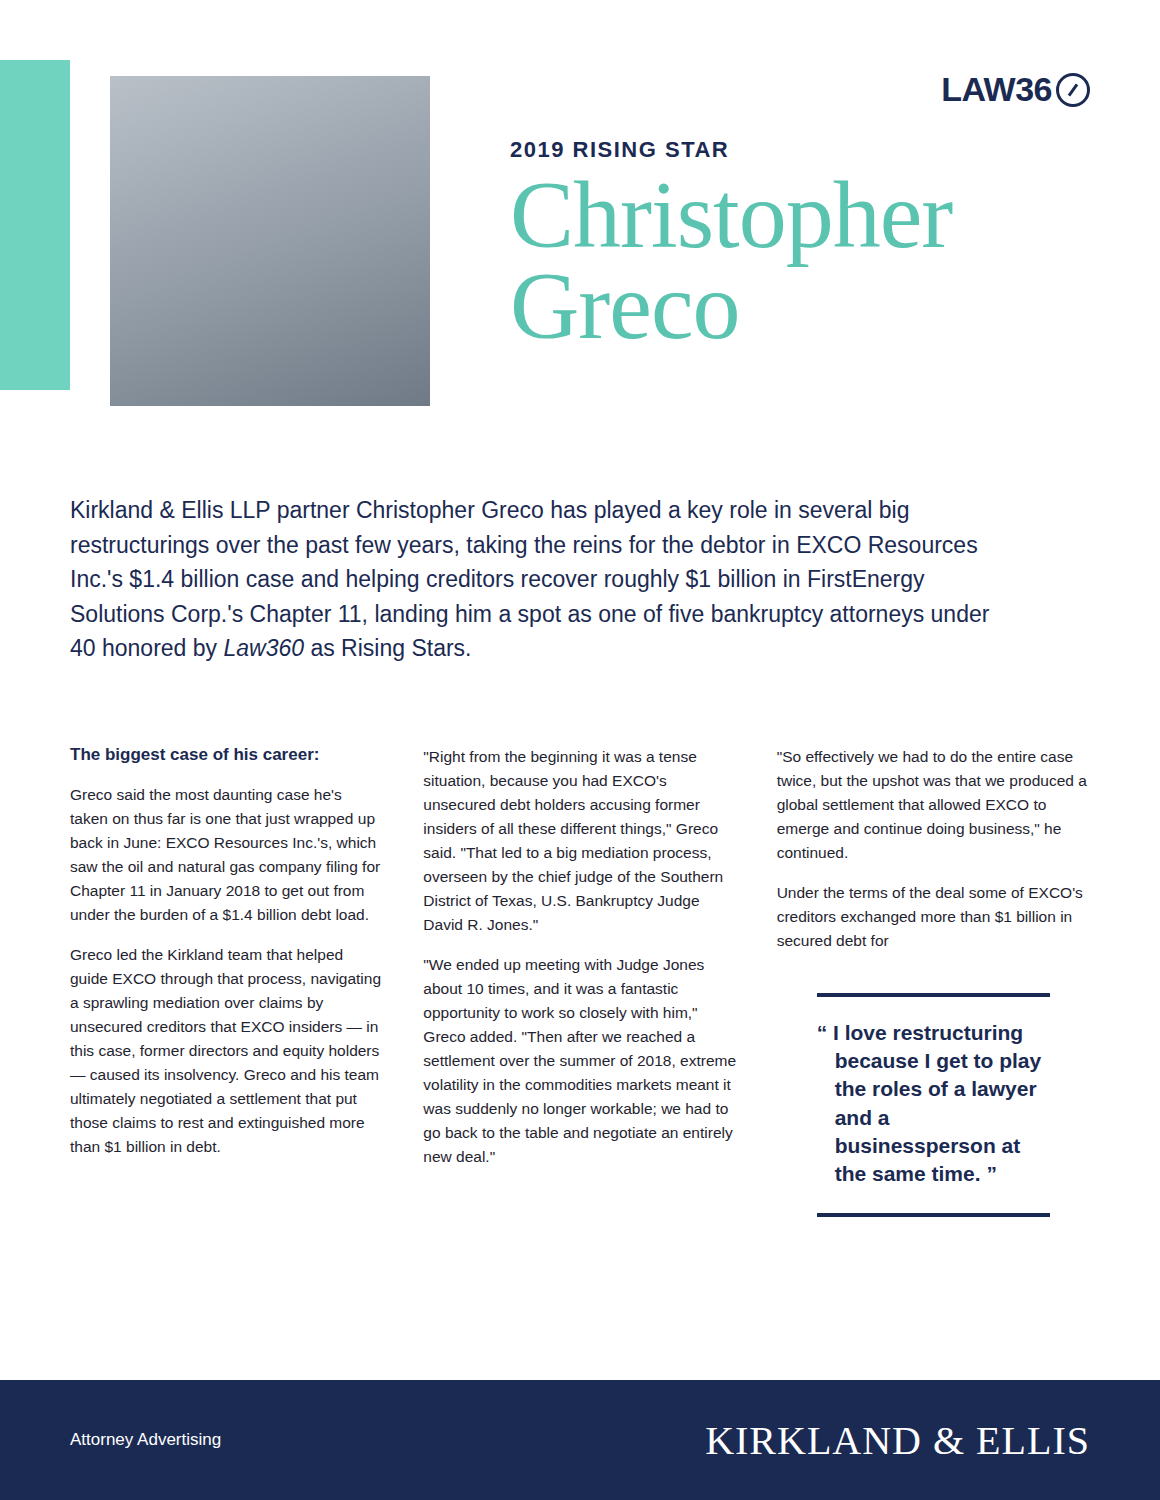LAW36
2019 Rising Star
Christopher
Greco
Kirkland & Ellis LLP partner Christopher Greco has played a key role in several big restructurings over the past few years, taking the reins for the debtor in EXCO Resources Inc.'s $1.4 billion case and helping creditors recover roughly $1 billion in FirstEnergy Solutions Corp.'s Chapter 11, landing him a spot as one of five bankruptcy attorneys under 40 honored by Law360 as Rising Stars.
The biggest case of his career:
Greco said the most daunting case he's taken on thus far is one that just wrapped up back in June: EXCO Resources Inc.'s, which saw the oil and natural gas company filing for Chapter 11 in January 2018 to get out from under the burden of a $1.4 billion debt load.
Greco led the Kirkland team that helped guide EXCO through that process, navigating a sprawling mediation over claims by unsecured creditors that EXCO insiders — in this case, former directors and equity holders — caused its insolvency. Greco and his team ultimately negotiated a settlement that put those claims to rest and extinguished more than $1 billion in debt.
"Right from the beginning it was a tense situation, because you had EXCO's unsecured debt holders accusing former insiders of all these different things," Greco said. "That led to a big mediation process, overseen by the chief judge of the Southern District of Texas, U.S. Bankruptcy Judge David R. Jones."
"We ended up meeting with Judge Jones about 10 times, and it was a fantastic opportunity to work so closely with him," Greco added. "Then after we reached a settlement over the summer of 2018, extreme volatility in the commodities markets meant it was suddenly no longer workable; we had to go back to the table and negotiate an entirely new deal."
"So effectively we had to do the entire case twice, but the upshot was that we produced a global settlement that allowed EXCO to emerge and continue doing business," he continued.
Under the terms of the deal some of EXCO's creditors exchanged more than $1 billion in secured debt for
“ I love restructuring because I get to play the roles of a lawyer and a businessperson at the same time. ”
Attorney Advertising KIRKLAND & ELLIS